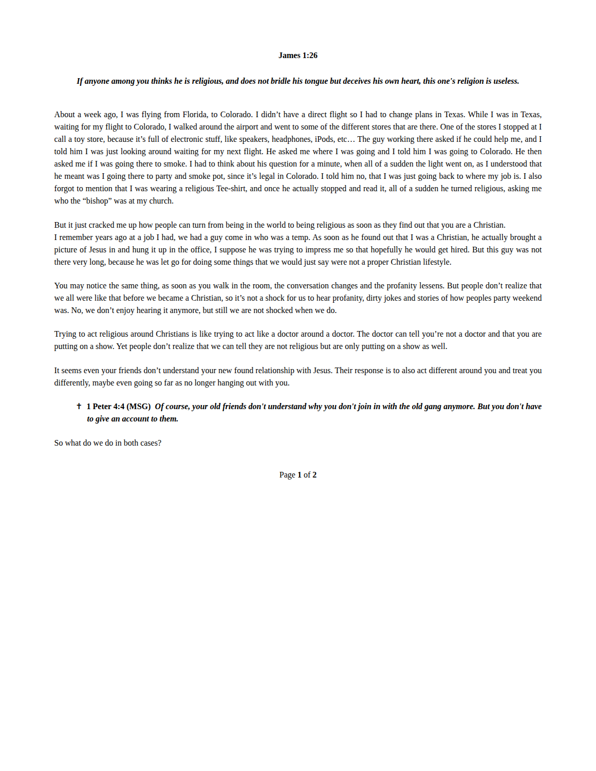James 1:26
If anyone among you thinks he is religious, and does not bridle his tongue but deceives his own heart, this one's religion is useless.
About a week ago, I was flying from Florida, to Colorado. I didn’t have a direct flight so I had to change plans in Texas. While I was in Texas, waiting for my flight to Colorado, I walked around the airport and went to some of the different stores that are there. One of the stores I stopped at I call a toy store, because it’s full of electronic stuff, like speakers, headphones, iPods, etc… The guy working there asked if he could help me, and I told him I was just looking around waiting for my next flight. He asked me where I was going and I told him I was going to Colorado. He then asked me if I was going there to smoke. I had to think about his question for a minute, when all of a sudden the light went on, as I understood that he meant was I going there to party and smoke pot, since it’s legal in Colorado. I told him no, that I was just going back to where my job is. I also forgot to mention that I was wearing a religious Tee-shirt, and once he actually stopped and read it, all of a sudden he turned religious, asking me who the “bishop” was at my church.
But it just cracked me up how people can turn from being in the world to being religious as soon as they find out that you are a Christian.
I remember years ago at a job I had, we had a guy come in who was a temp. As soon as he found out that I was a Christian, he actually brought a picture of Jesus in and hung it up in the office, I suppose he was trying to impress me so that hopefully he would get hired. But this guy was not there very long, because he was let go for doing some things that we would just say were not a proper Christian lifestyle.
You may notice the same thing, as soon as you walk in the room, the conversation changes and the profanity lessens. But people don’t realize that we all were like that before we became a Christian, so it’s not a shock for us to hear profanity, dirty jokes and stories of how peoples party weekend was. No, we don’t enjoy hearing it anymore, but still we are not shocked when we do.
Trying to act religious around Christians is like trying to act like a doctor around a doctor. The doctor can tell you’re not a doctor and that you are putting on a show. Yet people don’t realize that we can tell they are not religious but are only putting on a show as well.
It seems even your friends don’t understand your new found relationship with Jesus. Their response is to also act different around you and treat you differently, maybe even going so far as no longer hanging out with you.
✝ 1 Peter 4:4 (MSG) Of course, your old friends don't understand why you don't join in with the old gang anymore. But you don't have to give an account to them.
So what do we do in both cases?
Page 1 of 2